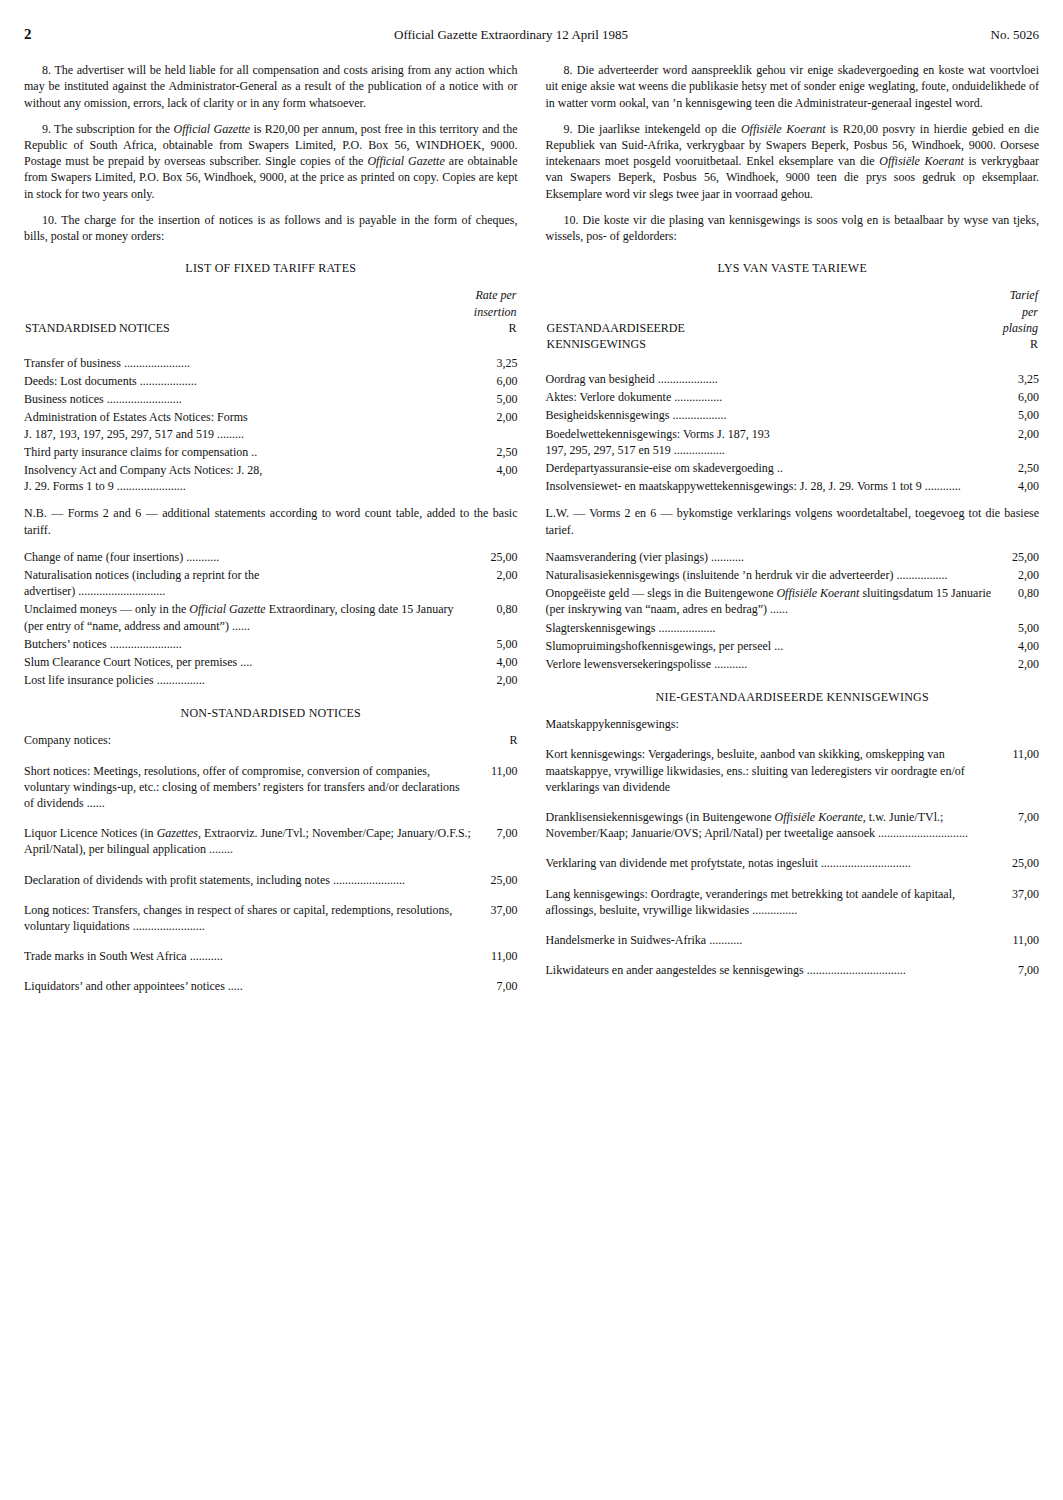2
Official Gazette Extraordinary 12 April 1985
No. 5026
8. The advertiser will be held liable for all compensation and costs arising from any action which may be instituted against the Administrator-General as a result of the publication of a notice with or without any omission, errors, lack of clarity or in any form whatsoever.
9. The subscription for the Official Gazette is R20,00 per annum, post free in this territory and the Republic of South Africa, obtainable from Swapers Limited, P.O. Box 56, WINDHOEK, 9000. Postage must be prepaid by overseas subscriber. Single copies of the Official Gazette are obtainable from Swapers Limited, P.O. Box 56, Windhoek, 9000, at the price as printed on copy. Copies are kept in stock for two years only.
10. The charge for the insertion of notices is as follows and is payable in the form of cheques, bills, postal or money orders:
LIST OF FIXED TARIFF RATES
| STANDARDISED NOTICES | Rate per insertion R |
| --- | --- |
| Transfer of business ...................... | 3,25 |
| Deeds: Lost documents ................... | 6,00 |
| Business notices ......................... | 5,00 |
| Administration of Estates Acts Notices: Forms J. 187, 193, 197, 295, 297, 517 and 519 ......... | 2,00 |
| Third party insurance claims for compensation .. | 2,50 |
| Insolvency Act and Company Acts Notices: J. 28, J. 29. Forms 1 to 9 ....................... | 4,00 |
N.B. — Forms 2 and 6 — additional statements according to word count table, added to the basic tariff.
| Change of name (four insertions) ........... | 25,00 |
| Naturalisation notices (including a reprint for the advertiser) ............................. | 2,00 |
| Unclaimed moneys — only in the Official Gazette Extraordinary, closing date 15 January (per entry of “name, address and amount”) ...... | 0,80 |
| Butchers’ notices ........................ | 5,00 |
| Slum Clearance Court Notices, per premises .... | 4,00 |
| Lost life insurance policies ................ | 2,00 |
NON-STANDARDISED NOTICES
| Company notices: | R |
| Short notices: Meetings, resolutions, offer of compromise, conversion of companies, voluntary windings-up, etc.: closing of members’ registers for transfers and/or declarations of dividends ...... | 11,00 |
| Liquor Licence Notices (in Gazettes, Extraorviz. June/Tvl.; November/Cape; January/O.F.S.; April/Natal), per bilingual application ........ | 7,00 |
| Declaration of dividends with profit statements, including notes ........................ | 25,00 |
| Long notices: Transfers, changes in respect of shares or capital, redemptions, resolutions, voluntary liquidations ........................ | 37,00 |
| Trade marks in South West Africa ........... | 11,00 |
| Liquidators’ and other appointees’ notices ..... | 7,00 |
8. Die adverteerder word aanspreeklik gehou vir enige skadevergoeding en koste wat voortvloei uit enige aksie wat weens die publikasie hetsy met of sonder enige weglating, foute, onduidelikhede of in watter vorm ookal, van ’n kennisgewing teen die Administrateur-generaal ingestel word.
9. Die jaarlikse intekengeld op die Offisiële Koerant is R20,00 posvry in hierdie gebied en die Republiek van Suid-Afrika, verkrygbaar by Swapers Beperk, Posbus 56, Windhoek, 9000. Oorsese intekenaars moet posgeld vooruitbetaal. Enkel eksemplare van die Offisiële Koerant is verkrygbaar van Swapers Beperk, Posbus 56, Windhoek, 9000 teen die prys soos gedruk op eksemplaar. Eksemplare word vir slegs twee jaar in voorraad gehou.
10. Die koste vir die plasing van kennisgewings is soos volg en is betaalbaar by wyse van tjeks, wissels, pos- of geldorders:
LYS VAN VASTE TARIEWE
| GESTANDAARDISEERDE KENNISGEWINGS | Tarief per plasing R |
| --- | --- |
| Oordrag van besigheid .................... | 3,25 |
| Aktes: Verlore dokumente ................ | 6,00 |
| Besigheidskennisgewings .................. | 5,00 |
| Boedelwettekennisgewings: Vorms J. 187, 193 197, 295, 297, 517 en 519 ................. | 2,00 |
| Derdepartyassuransie-eise om skadevergoeding .. | 2,50 |
| Insolvensiewet- en maatskappywettekennisgewings: J. 28, J. 29. Vorms 1 tot 9 ............ | 4,00 |
L.W. — Vorms 2 en 6 — bykomstige verklarings volgens woordetaltabel, toegevoeg tot die basiese tarief.
| Naamsverandering (vier plasings) ........... | 25,00 |
| Naturalisasiekennisgewings (insluitende ’n herdruk vir die adverteerder) ................. | 2,00 |
| Onopgeëiste geld — slegs in die Buitengewone Offisiële Koerant sluitingsdatum 15 Januarie (per inskrywing van “naam, adres en bedrag”) ...... | 0,80 |
| Slagterskennisgewings ................... | 5,00 |
| Slumopruimingshofkennisgewings, per perseel ... | 4,00 |
| Verlore lewensversekeringspolisse ........... | 2,00 |
NIE-GESTANDAARDISEERDE KENNISGEWINGS
| Maatskappykennisgewings: | |
| Kort kennisgewings: Vergaderings, besluite, aanbod van skikking, omskepping van maatskappye, vrywillige likwidasies, ens.: sluiting van lederegisters vir oordragte en/of verklarings van dividende | 11,00 |
| Dranklisensiekennisgewings (in Buitengewone Offisiële Koerante, t.w. Junie/TVl.; November/Kaap; Januarie/OVS; April/Natal) per tweetalige aansoek .............................. | 7,00 |
| Verklaring van dividende met profytstate, notas ingesluit .............................. | 25,00 |
| Lang kennisgewings: Oordragte, veranderings met betrekking tot aandele of kapitaal, aflossings, besluite, vrywillige likwidasies ............... | 37,00 |
| Handelsmerke in Suidwes-Afrika ........... | 11,00 |
| Likwidateurs en ander aangesteldes se kennisgewings ................................. | 7,00 |